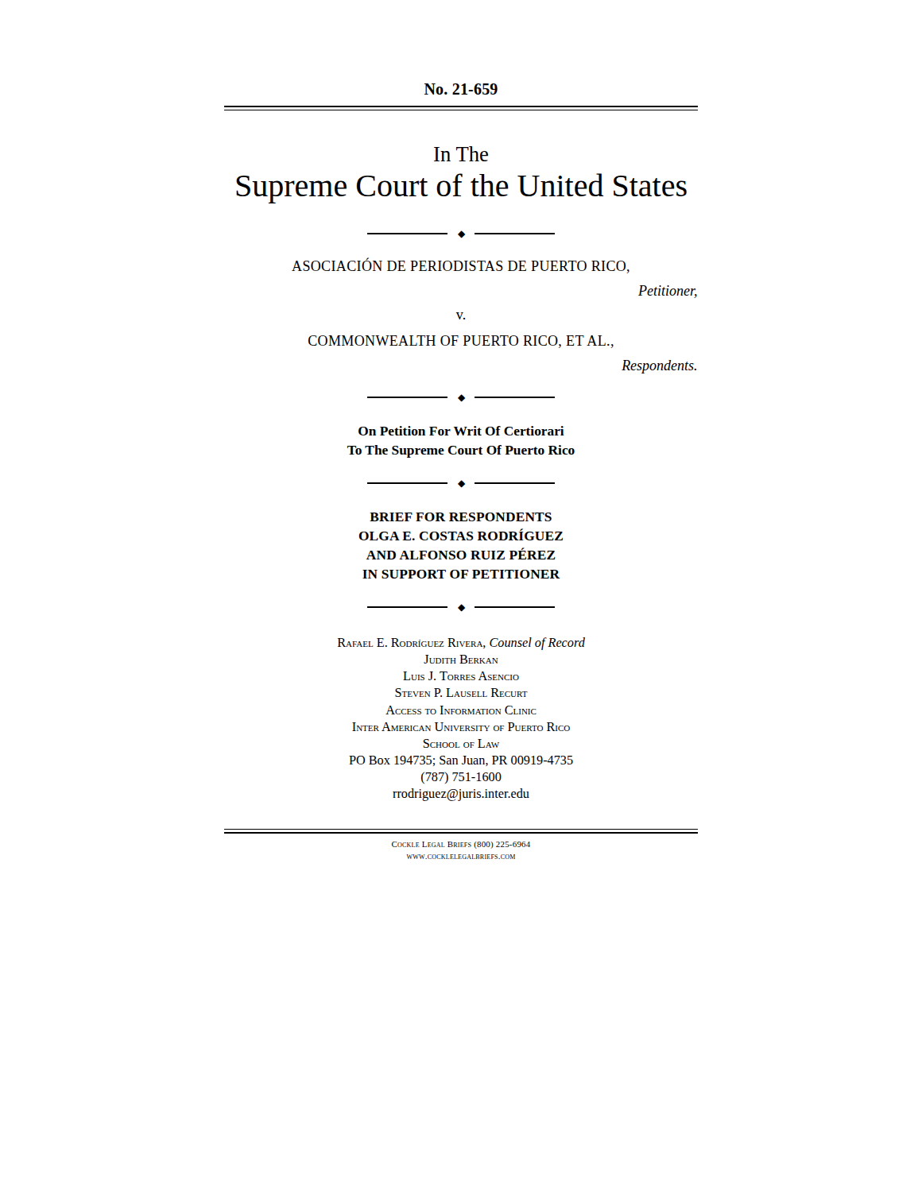No. 21-659
In The
Supreme Court of the United States
◆
ASOCIACIÓN DE PERIODISTAS DE PUERTO RICO,
Petitioner,
v.
COMMONWEALTH OF PUERTO RICO, ET AL.,
Respondents.
◆
On Petition For Writ Of Certiorari
To The Supreme Court Of Puerto Rico
◆
BRIEF FOR RESPONDENTS
OLGA E. COSTAS RODRÍGUEZ
AND ALFONSO RUIZ PÉREZ
IN SUPPORT OF PETITIONER
◆
Rafael E. Rodríguez Rivera, Counsel of Record
Judith Berkan
Luis J. Torres Asencio
Steven P. Lausell Recurt
Access to Information Clinic
Inter American University of Puerto Rico
School of Law
PO Box 194735; San Juan, PR 00919-4735
(787) 751-1600
rrodriguez@juris.inter.edu
Cockle Legal Briefs (800) 225-6964
www.cocklelegalbriefs.com